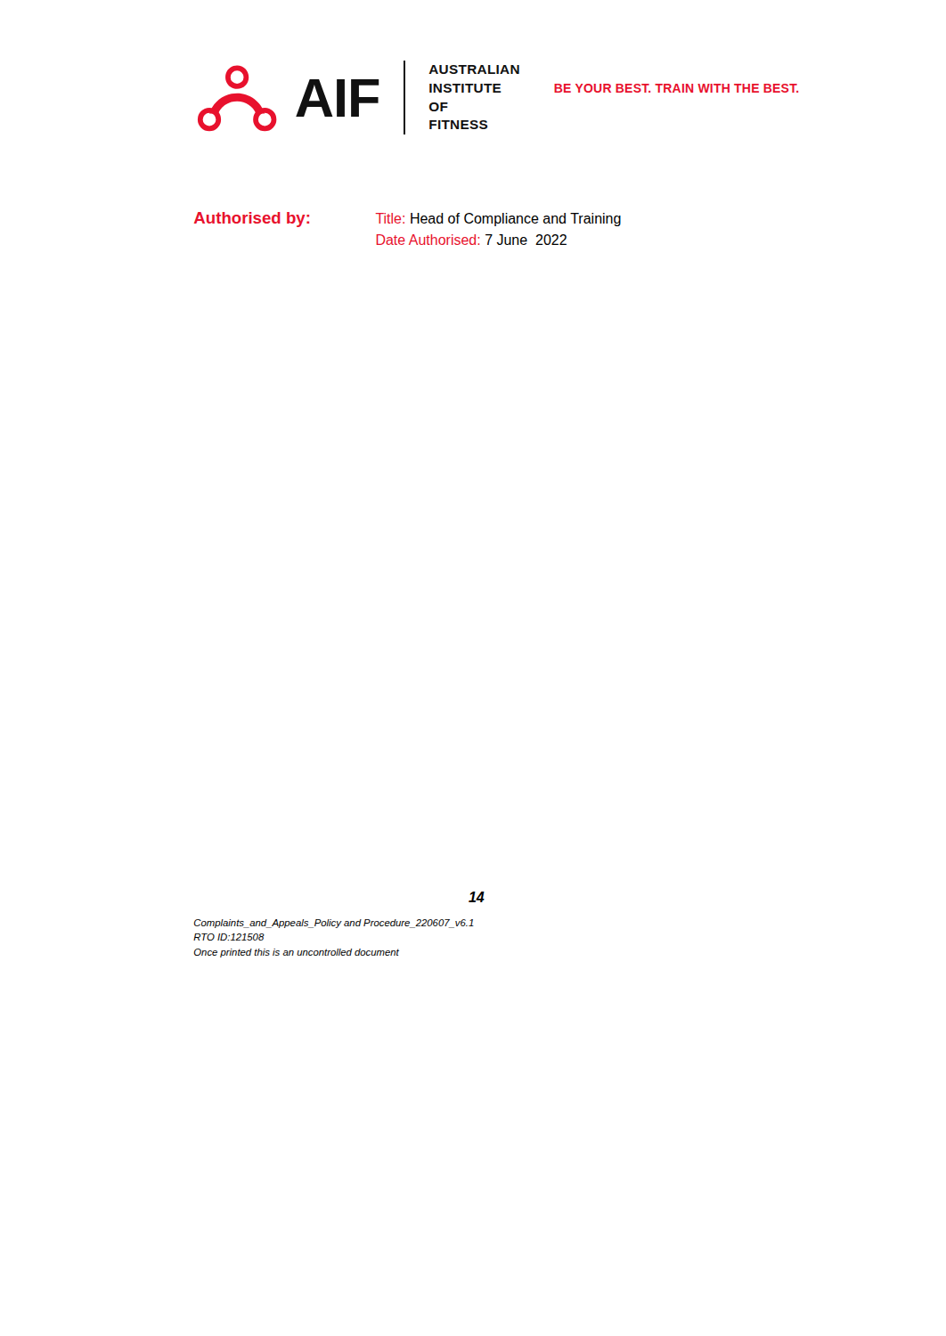AIF
Australian
Institute of
Fitness
Be your best. Train with the best.
Authorised by:
Title: Head of Compliance and Training
Date Authorised: 7 June 2022
14
Complaints_and_Appeals_Policy and Procedure_220607_v6.1
RTO ID:121508
Once printed this is an uncontrolled document